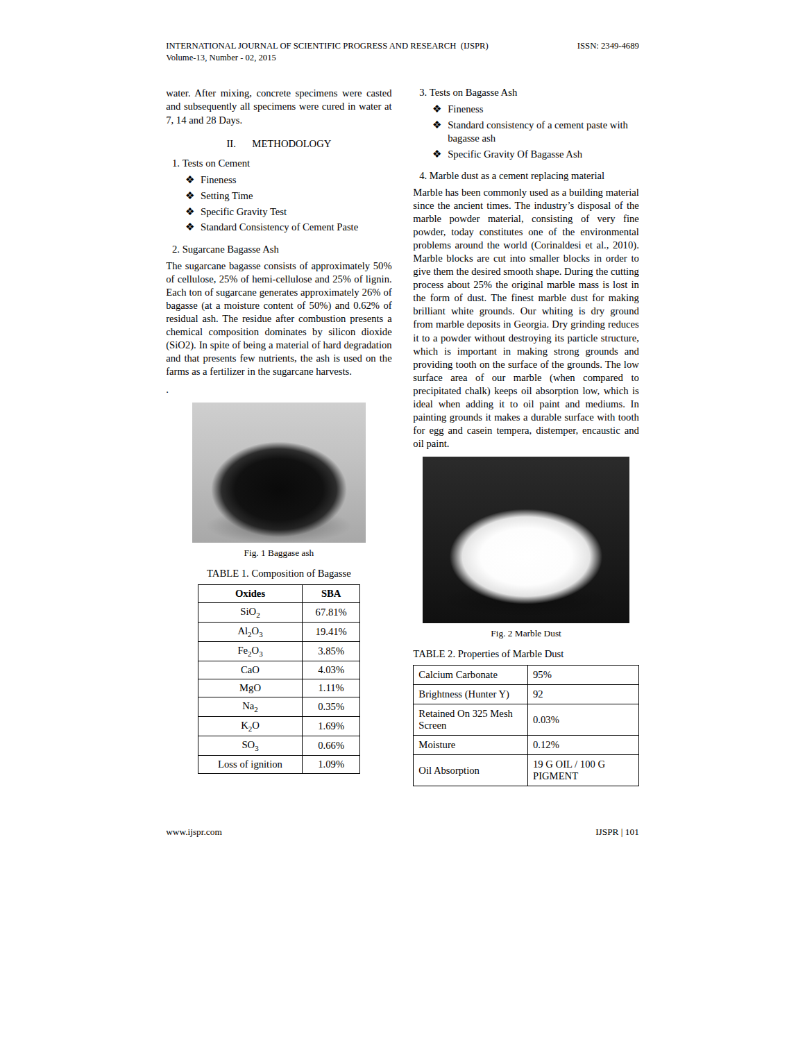INTERNATIONAL JOURNAL OF SCIENTIFIC PROGRESS AND RESEARCH (IJSPR)
ISSN: 2349-4689
Volume-13, Number - 02, 2015
water. After mixing, concrete specimens were casted and subsequently all specimens were cured in water at 7, 14 and 28 Days.
II. METHODOLOGY
Tests on Cement
Fineness
Setting Time
Specific Gravity Test
Standard Consistency of Cement Paste
Sugarcane Bagasse Ash
The sugarcane bagasse consists of approximately 50% of cellulose, 25% of hemi-cellulose and 25% of lignin. Each ton of sugarcane generates approximately 26% of bagasse (at a moisture content of 50%) and 0.62% of residual ash. The residue after combustion presents a chemical composition dominates by silicon dioxide (SiO2). In spite of being a material of hard degradation and that presents few nutrients, the ash is used on the farms as a fertilizer in the sugarcane harvests.
.
Fig. 1 Baggase ash
TABLE 1. Composition of Bagasse
| Oxides | SBA |
| --- | --- |
| SiO 2 | 67.81% |
| Al 2 O 3 | 19.41% |
| Fe 2 O 3 | 3.85% |
| CaO | 4.03% |
| MgO | 1.11% |
| Na 2 | 0.35% |
| K 2 O | 1.69% |
| SO 3 | 0.66% |
| Loss of ignition | 1.09% |
Tests on Bagasse Ash
Fineness
Standard consistency of a cement paste with bagasse ash
Specific Gravity Of Bagasse Ash
Marble dust as a cement replacing material
Marble has been commonly used as a building material since the ancient times. The industry’s disposal of the marble powder material, consisting of very fine powder, today constitutes one of the environmental problems around the world (Corinaldesi et al., 2010). Marble blocks are cut into smaller blocks in order to give them the desired smooth shape. During the cutting process about 25% the original marble mass is lost in the form of dust. The finest marble dust for making brilliant white grounds. Our whiting is dry ground from marble deposits in Georgia. Dry grinding reduces it to a powder without destroying its particle structure, which is important in making strong grounds and providing tooth on the surface of the grounds. The low surface area of our marble (when compared to precipitated chalk) keeps oil absorption low, which is ideal when adding it to oil paint and mediums. In painting grounds it makes a durable surface with tooth for egg and casein tempera, distemper, encaustic and oil paint.
Fig. 2 Marble Dust
TABLE 2. Properties of Marble Dust
| Calcium Carbonate | 95% |
| Brightness (Hunter Y) | 92 |
| Retained On 325 Mesh Screen | 0.03% |
| Moisture | 0.12% |
| Oil Absorption | 19 G OIL / 100 G PIGMENT |
www.ijspr.com
IJSPR | 101